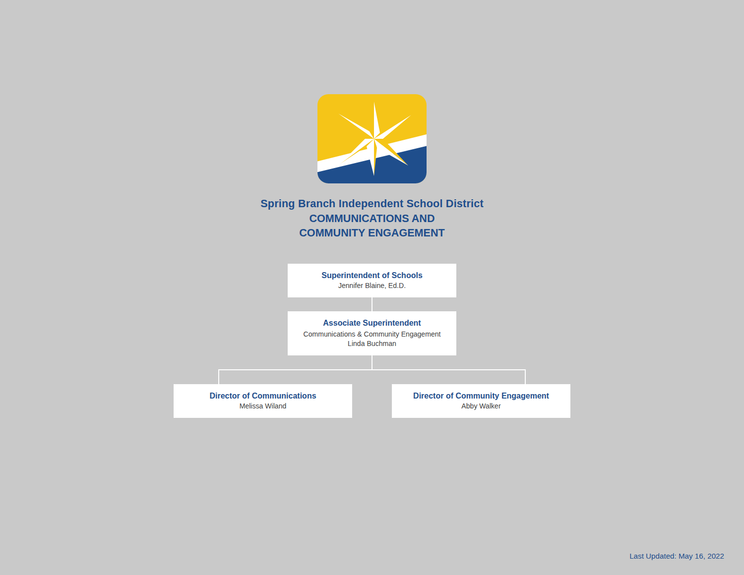Spring Branch Independent School District
Communications and
Community Engagement
Superintendent of Schools
Jennifer Blaine, Ed.D.
Associate Superintendent
Communications & Community Engagement
Linda Buchman
Director of Communications
Melissa Wiland
Director of Community Engagement
Abby Walker
Last Updated: May 16, 2022